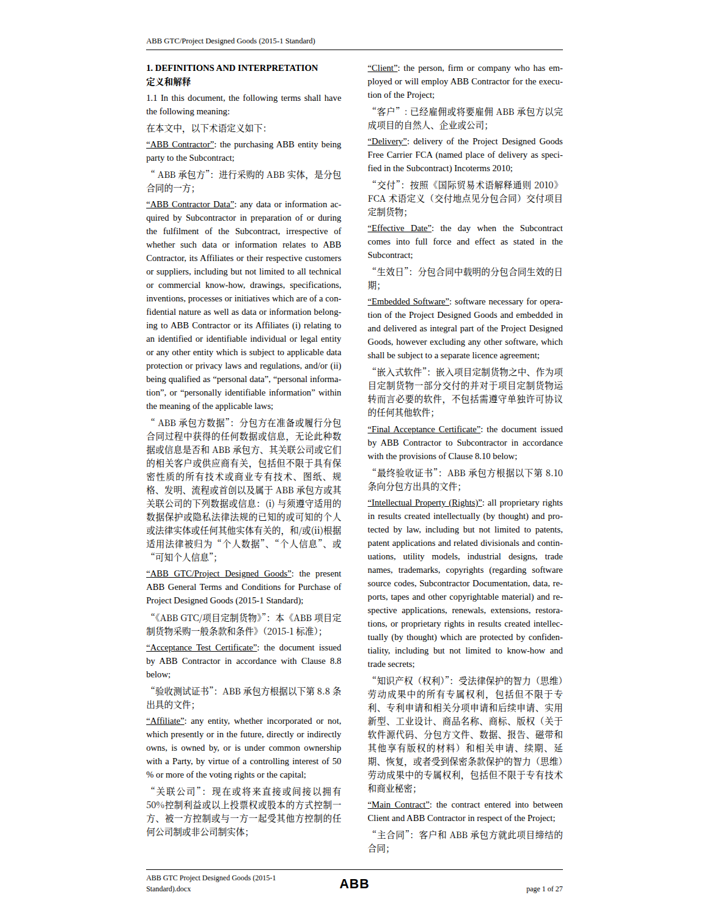ABB GTC/Project Designed Goods (2015-1 Standard)
1. DEFINITIONS AND INTERPRETATION
定义和解释
1.1 In this document, the following terms shall have the following meaning:
在本文中，以下术语定义如下：
“ABB Contractor”: the purchasing ABB entity being party to the Subcontract;
“ ABB 承包方”：进行采购的 ABB 实体，是分包合同的一方；
“ABB Contractor Data”: any data or information acquired by Subcontractor in preparation of or during the fulfilment of the Subcontract, irrespective of whether such data or information relates to ABB Contractor, its Affiliates or their respective customers or suppliers, including but not limited to all technical or commercial know-how, drawings, specifications, inventions, processes or initiatives which are of a confidential nature as well as data or information belonging to ABB Contractor or its Affiliates (i) relating to an identified or identifiable individual or legal entity or any other entity which is subject to applicable data protection or privacy laws and regulations, and/or (ii) being qualified as “personal data”, “personal information”, or “personally identifiable information” within the meaning of the applicable laws;
“ ABB 承包方数据”：分包方在准备或履行分包合同过程中获得的任何数据或信息，无论此种数据或信息是否和 ABB 承包方、其关联公司或它们的相关客户或供应商有关，包括但不限于具有保密性质的所有技术或商业专有技术、图纸、规格、发明、流程或首创以及属于 ABB 承包方或其关联公司的下列数据或信息：(i) 与须遵守适用的数据保护或隐私法律法规的已知的或可知的个人或法律实体或任何其他实体有关的，和/或(ii)根据适用法律被归为“个人数据”、“个人信息”、或“可知个人信息”；
“ABB GTC/Project Designed Goods”: the present ABB General Terms and Conditions for Purchase of Project Designed Goods (2015-1 Standard);
“《ABB GTC/项目定制货物》”：本《ABB 项目定制货物采购一般条款和条件》（2015-1 标准）；
“Acceptance Test Certificate”: the document issued by ABB Contractor in accordance with Clause 8.8 below;
“验收测试证书”：ABB 承包方根据以下第 8.8 条出具的文件；
“Affiliate”: any entity, whether incorporated or not, which presently or in the future, directly or indirectly owns, is owned by, or is under common ownership with a Party, by virtue of a controlling interest of 50 % or more of the voting rights or the capital;
“关联公司”：现在或将来直接或间接以拥有 50%控制利益或以上投票权或股本的方式控制一方、被一方控制或与一方一起受其他方控制的任何公司制或非公司制实体；
“Client”: the person, firm or company who has employed or will employ ABB Contractor for the execution of the Project;
“客户”: 已经雇佣或将要雇佣 ABB 承包方以完成项目的自然人、企业或公司；
“Delivery”: delivery of the Project Designed Goods Free Carrier FCA (named place of delivery as specified in the Subcontract) Incoterms 2010;
“交付”：按照《国际贸易术语解释通则 2010》FCA 术语定义（交付地点见分包合同）交付项目定制货物；
“Effective Date”: the day when the Subcontract comes into full force and effect as stated in the Subcontract;
“生效日”：分包合同中载明的分包合同生效的日期；
“Embedded Software”: software necessary for operation of the Project Designed Goods and embedded in and delivered as integral part of the Project Designed Goods, however excluding any other software, which shall be subject to a separate licence agreement;
“嵌入式软件”：嵌入项目定制货物之中、作为项目定制货物一部分交付的并对于项目定制货物运转而言必要的软件，不包括需遵守单独许可协议的任何其他软件；
“Final Acceptance Certificate”: the document issued by ABB Contractor to Subcontractor in accordance with the provisions of Clause 8.10 below;
“最终验收证书”：ABB 承包方根据以下第 8.10 条向分包方出具的文件；
“Intellectual Property (Rights)”: all proprietary rights in results created intellectually (by thought) and protected by law, including but not limited to patents, patent applications and related divisionals and continuations, utility models, industrial designs, trade names, trademarks, copyrights (regarding software source codes, Subcontractor Documentation, data, reports, tapes and other copyrightable material) and respective applications, renewals, extensions, restorations, or proprietary rights in results created intellectually (by thought) which are protected by confidentiality, including but not limited to know-how and trade secrets;
“知识产权（权利）”：受法律保护的智力（思维）劳动成果中的所有专属权利，包括但不限于专利、专利申请和相关分项申请和后续申请、实用新型、工业设计、商品名称、商标、版权（关于软件源代码、分包方文件、数据、报告、磁带和其他享有版权的材料）和相关申请、续期、延期、恢复，或者受到保密条款保护的智力（思维）劳动成果中的专属权利，包括但不限于专有技术和商业秘密；
“Main Contract”: the contract entered into between Client and ABB Contractor in respect of the Project;
“主合同”：客户和 ABB 承包方就此项目缔结的合同；
ABB GTC Project Designed Goods (2015-1 Standard).docx
ABB
page 1 of 27